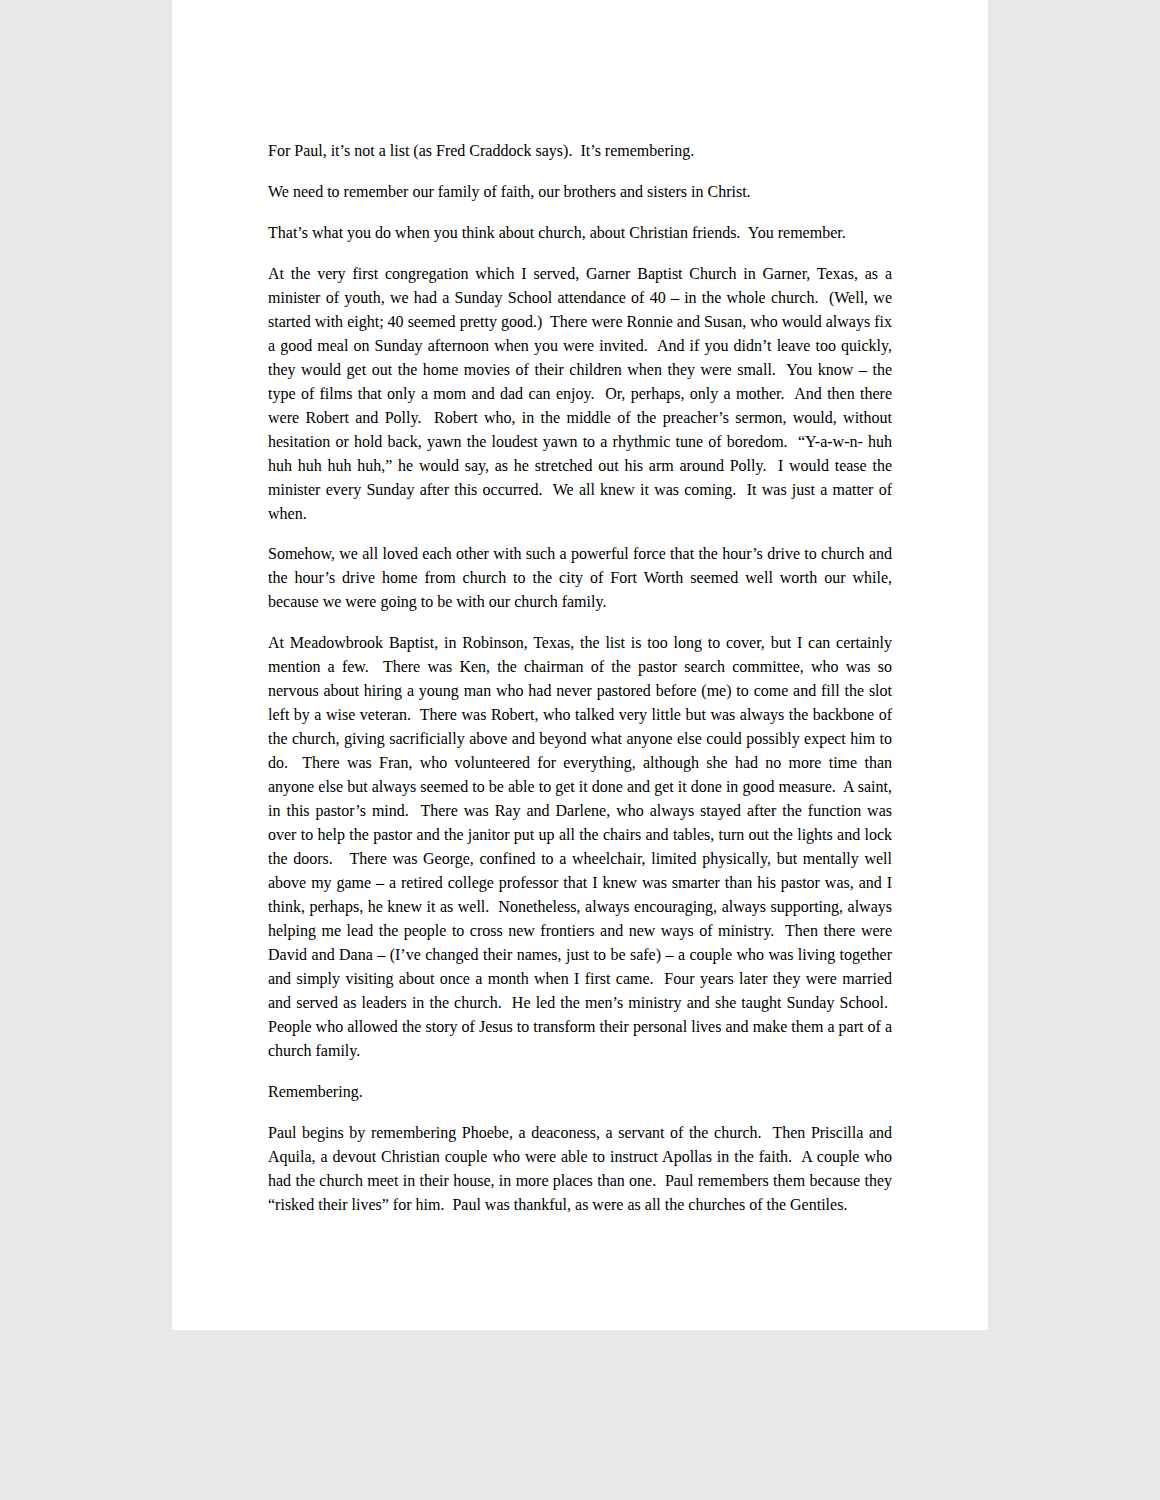For Paul, it’s not a list (as Fred Craddock says). It’s remembering.
We need to remember our family of faith, our brothers and sisters in Christ.
That’s what you do when you think about church, about Christian friends. You remember.
At the very first congregation which I served, Garner Baptist Church in Garner, Texas, as a minister of youth, we had a Sunday School attendance of 40 – in the whole church. (Well, we started with eight; 40 seemed pretty good.) There were Ronnie and Susan, who would always fix a good meal on Sunday afternoon when you were invited. And if you didn’t leave too quickly, they would get out the home movies of their children when they were small. You know – the type of films that only a mom and dad can enjoy. Or, perhaps, only a mother. And then there were Robert and Polly. Robert who, in the middle of the preacher’s sermon, would, without hesitation or hold back, yawn the loudest yawn to a rhythmic tune of boredom. “Y-a-w-n- huh huh huh huh huh,” he would say, as he stretched out his arm around Polly. I would tease the minister every Sunday after this occurred. We all knew it was coming. It was just a matter of when.
Somehow, we all loved each other with such a powerful force that the hour’s drive to church and the hour’s drive home from church to the city of Fort Worth seemed well worth our while, because we were going to be with our church family.
At Meadowbrook Baptist, in Robinson, Texas, the list is too long to cover, but I can certainly mention a few. There was Ken, the chairman of the pastor search committee, who was so nervous about hiring a young man who had never pastored before (me) to come and fill the slot left by a wise veteran. There was Robert, who talked very little but was always the backbone of the church, giving sacrificially above and beyond what anyone else could possibly expect him to do. There was Fran, who volunteered for everything, although she had no more time than anyone else but always seemed to be able to get it done and get it done in good measure. A saint, in this pastor’s mind. There was Ray and Darlene, who always stayed after the function was over to help the pastor and the janitor put up all the chairs and tables, turn out the lights and lock the doors. There was George, confined to a wheelchair, limited physically, but mentally well above my game – a retired college professor that I knew was smarter than his pastor was, and I think, perhaps, he knew it as well. Nonetheless, always encouraging, always supporting, always helping me lead the people to cross new frontiers and new ways of ministry. Then there were David and Dana – (I’ve changed their names, just to be safe) – a couple who was living together and simply visiting about once a month when I first came. Four years later they were married and served as leaders in the church. He led the men’s ministry and she taught Sunday School. People who allowed the story of Jesus to transform their personal lives and make them a part of a church family.
Remembering.
Paul begins by remembering Phoebe, a deaconess, a servant of the church. Then Priscilla and Aquila, a devout Christian couple who were able to instruct Apollas in the faith. A couple who had the church meet in their house, in more places than one. Paul remembers them because they “risked their lives” for him. Paul was thankful, as were as all the churches of the Gentiles.